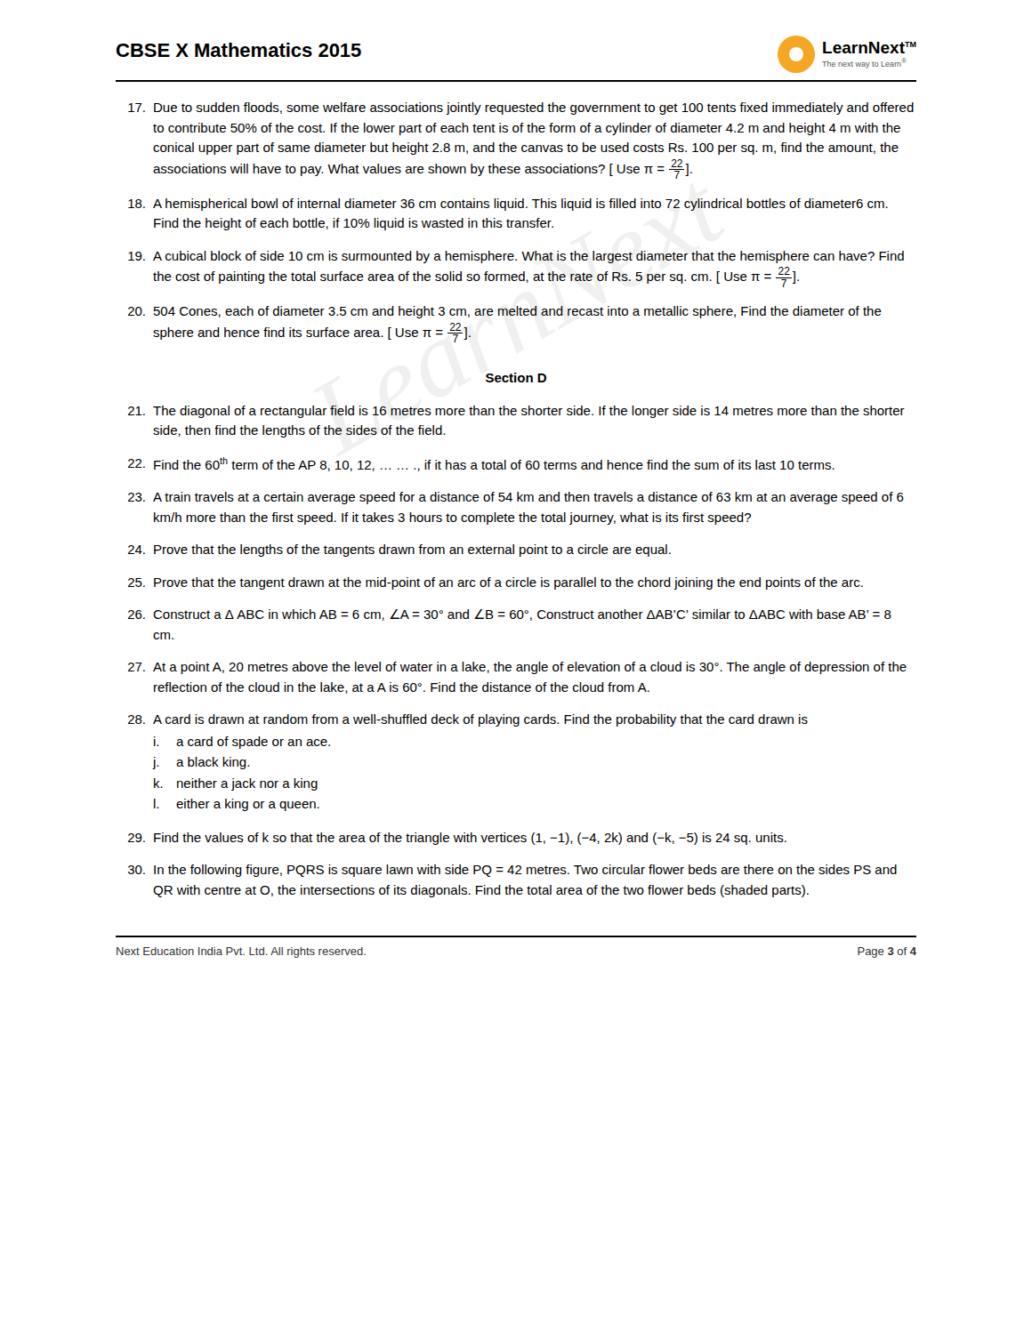CBSE X Mathematics 2015
LearnNextTM
The next way to Learn®
LearnNext
17. Due to sudden floods, some welfare associations jointly requested the government to get 100 tents fixed immediately and offered to contribute 50% of the cost. If the lower part of each tent is of the form of a cylinder of diameter 4.2 m and height 4 m with the conical upper part of same diameter but height 2.8 m, and the canvas to be used costs Rs. 100 per sq. m, find the amount, the associations will have to pay. What values are shown by these associations? [ Use π = 227].
18. A hemispherical bowl of internal diameter 36 cm contains liquid. This liquid is filled into 72 cylindrical bottles of diameter6 cm. Find the height of each bottle, if 10% liquid is wasted in this transfer.
19. A cubical block of side 10 cm is surmounted by a hemisphere. What is the largest diameter that the hemisphere can have? Find the cost of painting the total surface area of the solid so formed, at the rate of Rs. 5 per sq. cm. [ Use π = 227].
20. 504 Cones, each of diameter 3.5 cm and height 3 cm, are melted and recast into a metallic sphere, Find the diameter of the sphere and hence find its surface area. [ Use π = 227].
Section D
21. The diagonal of a rectangular field is 16 metres more than the shorter side. If the longer side is 14 metres more than the shorter side, then find the lengths of the sides of the field.
22. Find the 60th term of the AP 8, 10, 12, … … ., if it has a total of 60 terms and hence find the sum of its last 10 terms.
23. A train travels at a certain average speed for a distance of 54 km and then travels a distance of 63 km at an average speed of 6 km/h more than the first speed. If it takes 3 hours to complete the total journey, what is its first speed?
24. Prove that the lengths of the tangents drawn from an external point to a circle are equal.
25. Prove that the tangent drawn at the mid-point of an arc of a circle is parallel to the chord joining the end points of the arc.
26. Construct a Δ ABC in which AB = 6 cm, ∠A = 30° and ∠B = 60°, Construct another ΔAB’C’ similar to ΔABC with base AB’ = 8 cm.
27. At a point A, 20 metres above the level of water in a lake, the angle of elevation of a cloud is 30°. The angle of depression of the reflection of the cloud in the lake, at a A is 60°. Find the distance of the cloud from A.
28. A card is drawn at random from a well-shuffled deck of playing cards. Find the probability that the card drawn is
i. a card of spade or an ace.
j. a black king.
k. neither a jack nor a king
l. either a king or a queen.
29. Find the values of k so that the area of the triangle with vertices (1, −1), (−4, 2k) and (−k, −5) is 24 sq. units.
30. In the following figure, PQRS is square lawn with side PQ = 42 metres. Two circular flower beds are there on the sides PS and QR with centre at O, the intersections of its diagonals. Find the total area of the two flower beds (shaded parts).
Next Education India Pvt. Ltd. All rights reserved.
Page 3 of 4